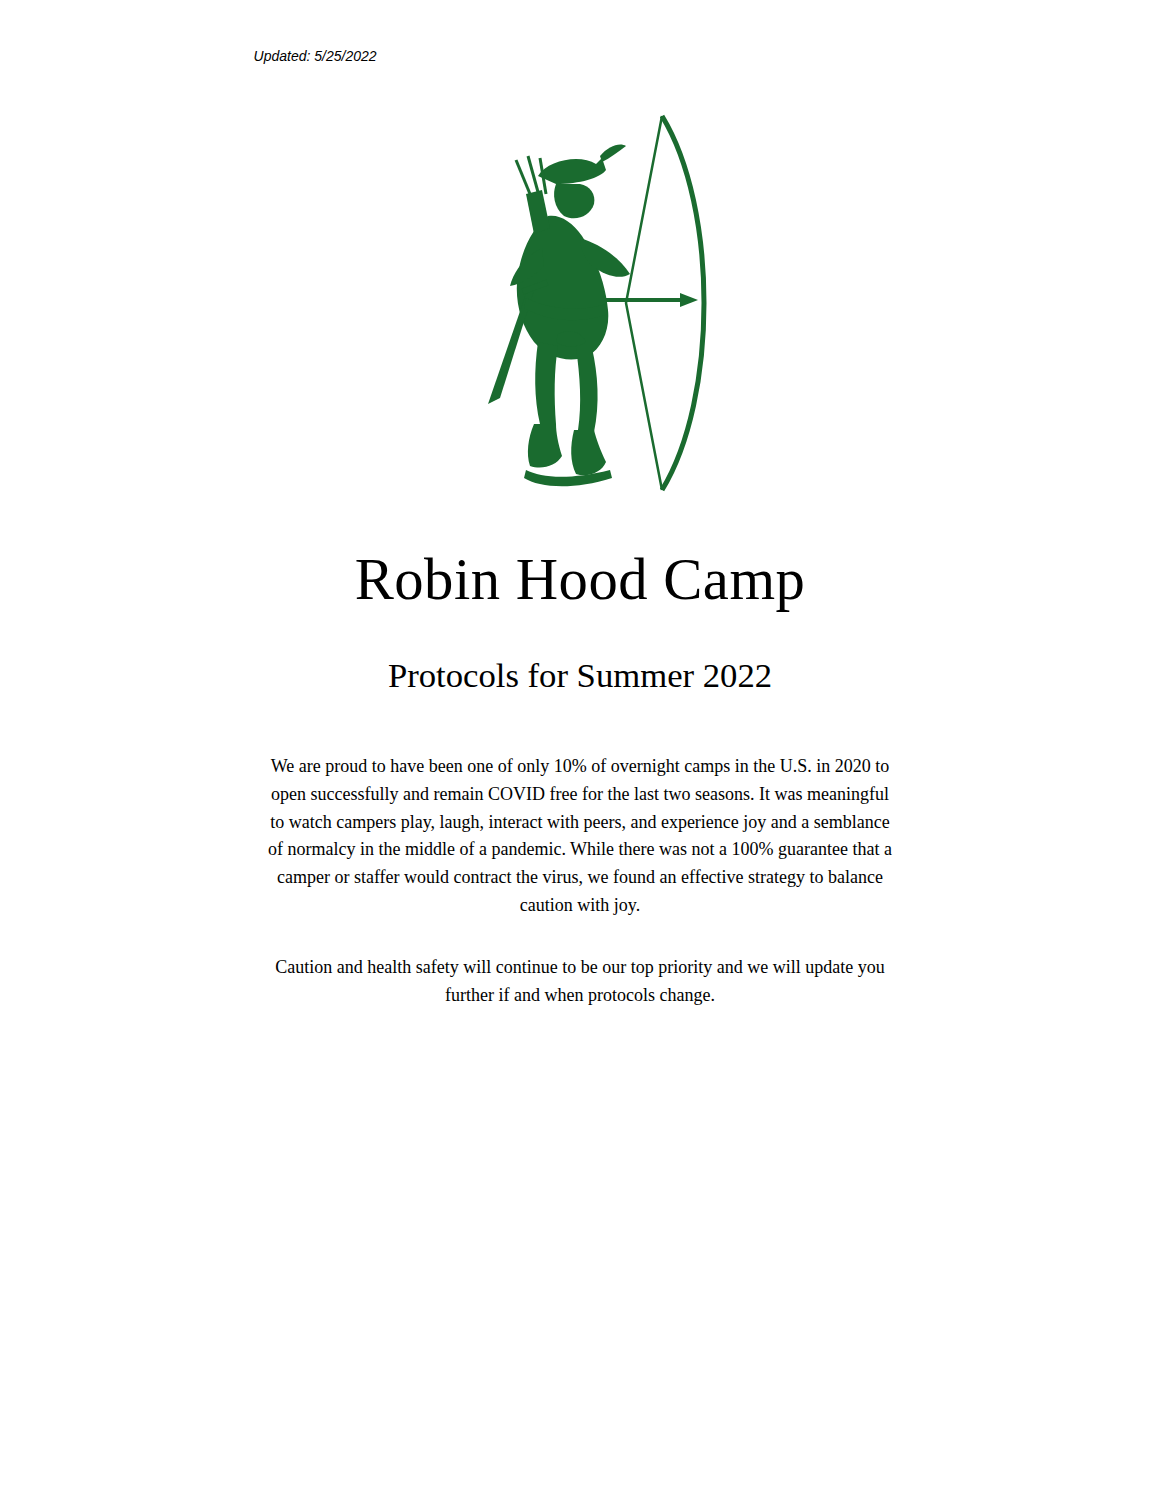Updated: 5/25/2022
Robin Hood Camp
Protocols for Summer 2022
We are proud to have been one of only 10% of overnight camps in the U.S. in 2020 to open successfully and remain COVID free for the last two seasons. It was meaningful to watch campers play, laugh, interact with peers, and experience joy and a semblance of normalcy in the middle of a pandemic. While there was not a 100% guarantee that a camper or staffer would contract the virus, we found an effective strategy to balance caution with joy.
Caution and health safety will continue to be our top priority and we will update you further if and when protocols change.